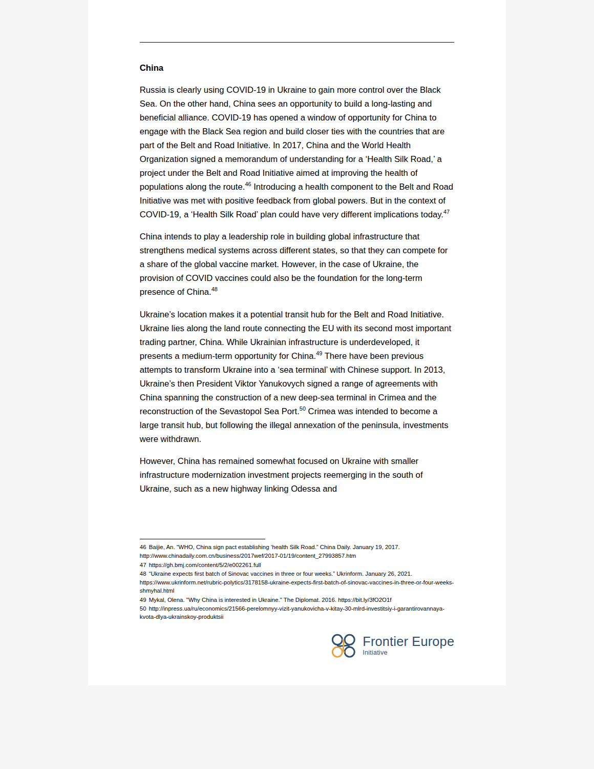China
Russia is clearly using COVID-19 in Ukraine to gain more control over the Black Sea. On the other hand, China sees an opportunity to build a long-lasting and beneficial alliance. COVID-19 has opened a window of opportunity for China to engage with the Black Sea region and build closer ties with the countries that are part of the Belt and Road Initiative. In 2017, China and the World Health Organization signed a memorandum of understanding for a ‘Health Silk Road,’ a project under the Belt and Road Initiative aimed at improving the health of populations along the route.46 Introducing a health component to the Belt and Road Initiative was met with positive feedback from global powers. But in the context of COVID-19, a ‘Health Silk Road’ plan could have very different implications today.47
China intends to play a leadership role in building global infrastructure that strengthens medical systems across different states, so that they can compete for a share of the global vaccine market. However, in the case of Ukraine, the provision of COVID vaccines could also be the foundation for the long-term presence of China.48
Ukraine’s location makes it a potential transit hub for the Belt and Road Initiative. Ukraine lies along the land route connecting the EU with its second most important trading partner, China. While Ukrainian infrastructure is underdeveloped, it presents a medium-term opportunity for China.49 There have been previous attempts to transform Ukraine into a ‘sea terminal’ with Chinese support. In 2013, Ukraine’s then President Viktor Yanukovych signed a range of agreements with China spanning the construction of a new deep-sea terminal in Crimea and the reconstruction of the Sevastopol Sea Port.50 Crimea was intended to become a large transit hub, but following the illegal annexation of the peninsula, investments were withdrawn.
However, China has remained somewhat focused on Ukraine with smaller infrastructure modernization investment projects reemerging in the south of Ukraine, such as a new highway linking Odessa and
46 Baijie, An. “WHO, China sign pact establishing ‘health Silk Road.” China Daily. January 19, 2017.
http://www.chinadaily.com.cn/business/2017wef/2017-01/19/content_27993857.htm
47 https://gh.bmj.com/content/5/2/e002261.full
48 “Ukraine expects first batch of Sinovac vaccines in three or four weeks.” Ukrinform. January 26, 2021.
https://www.ukrinform.net/rubric-polytics/3178158-ukraine-expects-first-batch-of-sinovac-vaccines-in-three-or-four-weeks-shmyhal.html
49 Mykal, Olena. "Why China is interested in Ukraine." The Diplomat. 2016. https://bit.ly/3fO2O1f
50 http://inpress.ua/ru/economics/21566-perelomnyy-vizit-yanukovicha-v-kitay-30-mlrd-investitsiy-i-garantirovannaya-kvota-dlya-ukrainskoy-produktsii
Frontier Europe
Initiative